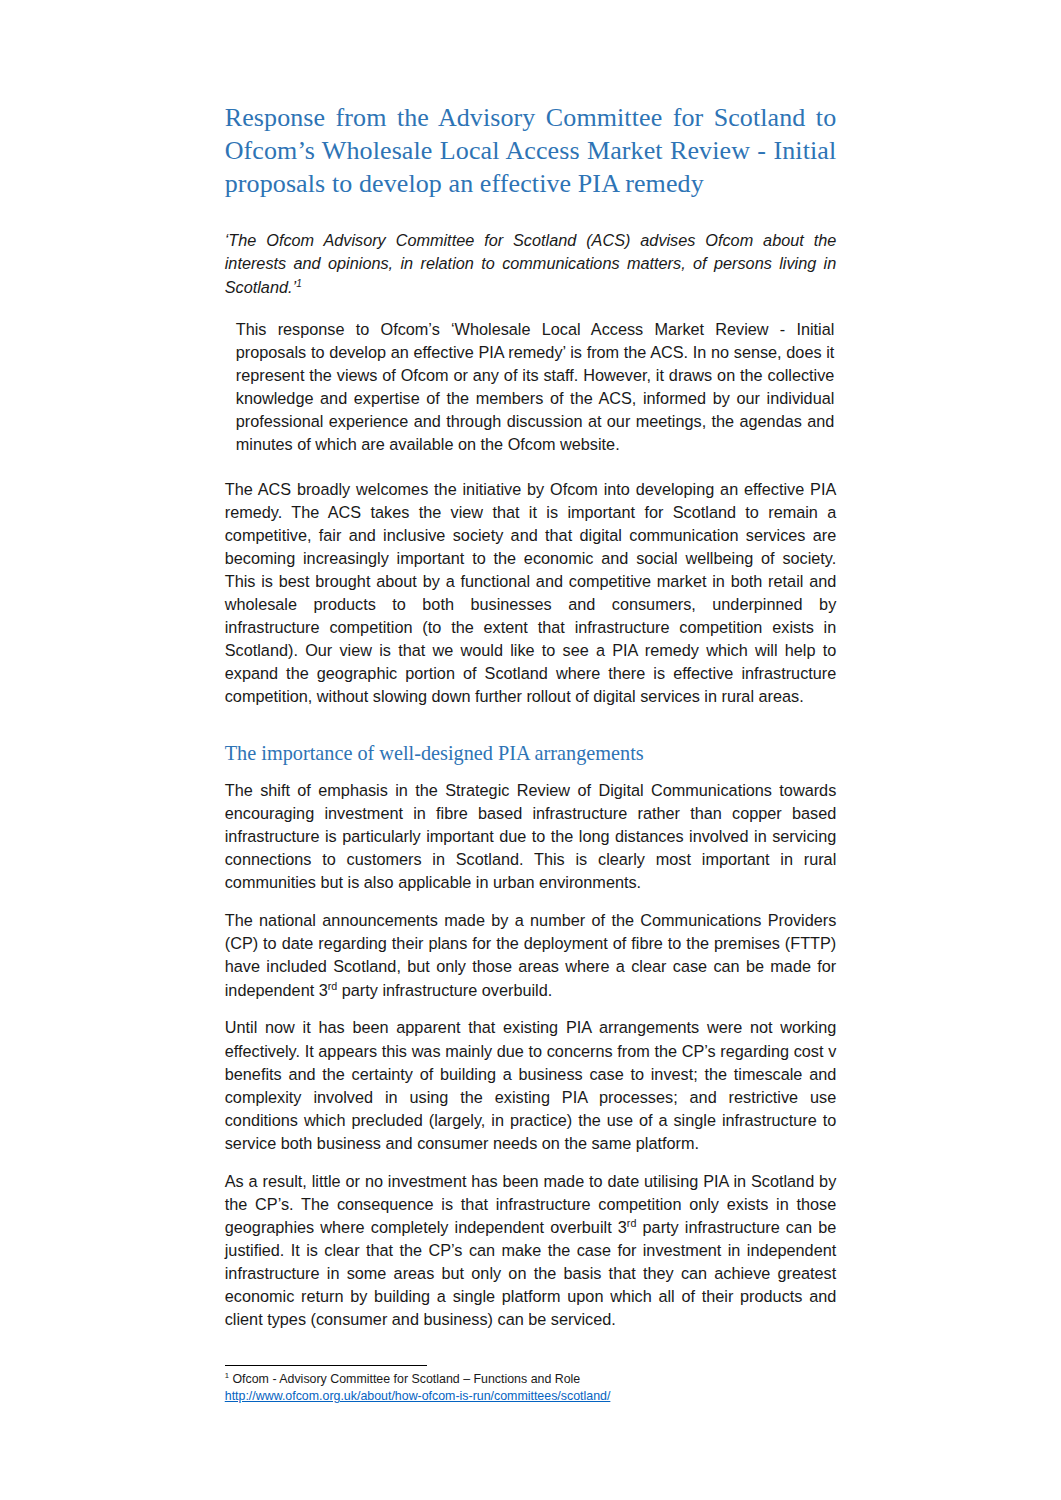Response from the Advisory Committee for Scotland to Ofcom’s Wholesale Local Access Market Review - Initial proposals to develop an effective PIA remedy
‘The Ofcom Advisory Committee for Scotland (ACS) advises Ofcom about the interests and opinions, in relation to communications matters, of persons living in Scotland.’1
This response to Ofcom’s ‘Wholesale Local Access Market Review - Initial proposals to develop an effective PIA remedy’ is from the ACS. In no sense, does it represent the views of Ofcom or any of its staff. However, it draws on the collective knowledge and expertise of the members of the ACS, informed by our individual professional experience and through discussion at our meetings, the agendas and minutes of which are available on the Ofcom website.
The ACS broadly welcomes the initiative by Ofcom into developing an effective PIA remedy. The ACS takes the view that it is important for Scotland to remain a competitive, fair and inclusive society and that digital communication services are becoming increasingly important to the economic and social wellbeing of society. This is best brought about by a functional and competitive market in both retail and wholesale products to both businesses and consumers, underpinned by infrastructure competition (to the extent that infrastructure competition exists in Scotland). Our view is that we would like to see a PIA remedy which will help to expand the geographic portion of Scotland where there is effective infrastructure competition, without slowing down further rollout of digital services in rural areas.
The importance of well-designed PIA arrangements
The shift of emphasis in the Strategic Review of Digital Communications towards encouraging investment in fibre based infrastructure rather than copper based infrastructure is particularly important due to the long distances involved in servicing connections to customers in Scotland. This is clearly most important in rural communities but is also applicable in urban environments.
The national announcements made by a number of the Communications Providers (CP) to date regarding their plans for the deployment of fibre to the premises (FTTP) have included Scotland, but only those areas where a clear case can be made for independent 3rd party infrastructure overbuild.
Until now it has been apparent that existing PIA arrangements were not working effectively. It appears this was mainly due to concerns from the CP’s regarding cost v benefits and the certainty of building a business case to invest; the timescale and complexity involved in using the existing PIA processes; and restrictive use conditions which precluded (largely, in practice) the use of a single infrastructure to service both business and consumer needs on the same platform.
As a result, little or no investment has been made to date utilising PIA in Scotland by the CP’s. The consequence is that infrastructure competition only exists in those geographies where completely independent overbuilt 3rd party infrastructure can be justified. It is clear that the CP’s can make the case for investment in independent infrastructure in some areas but only on the basis that they can achieve greatest economic return by building a single platform upon which all of their products and client types (consumer and business) can be serviced.
1 Ofcom - Advisory Committee for Scotland – Functions and Role
http://www.ofcom.org.uk/about/how-ofcom-is-run/committees/scotland/